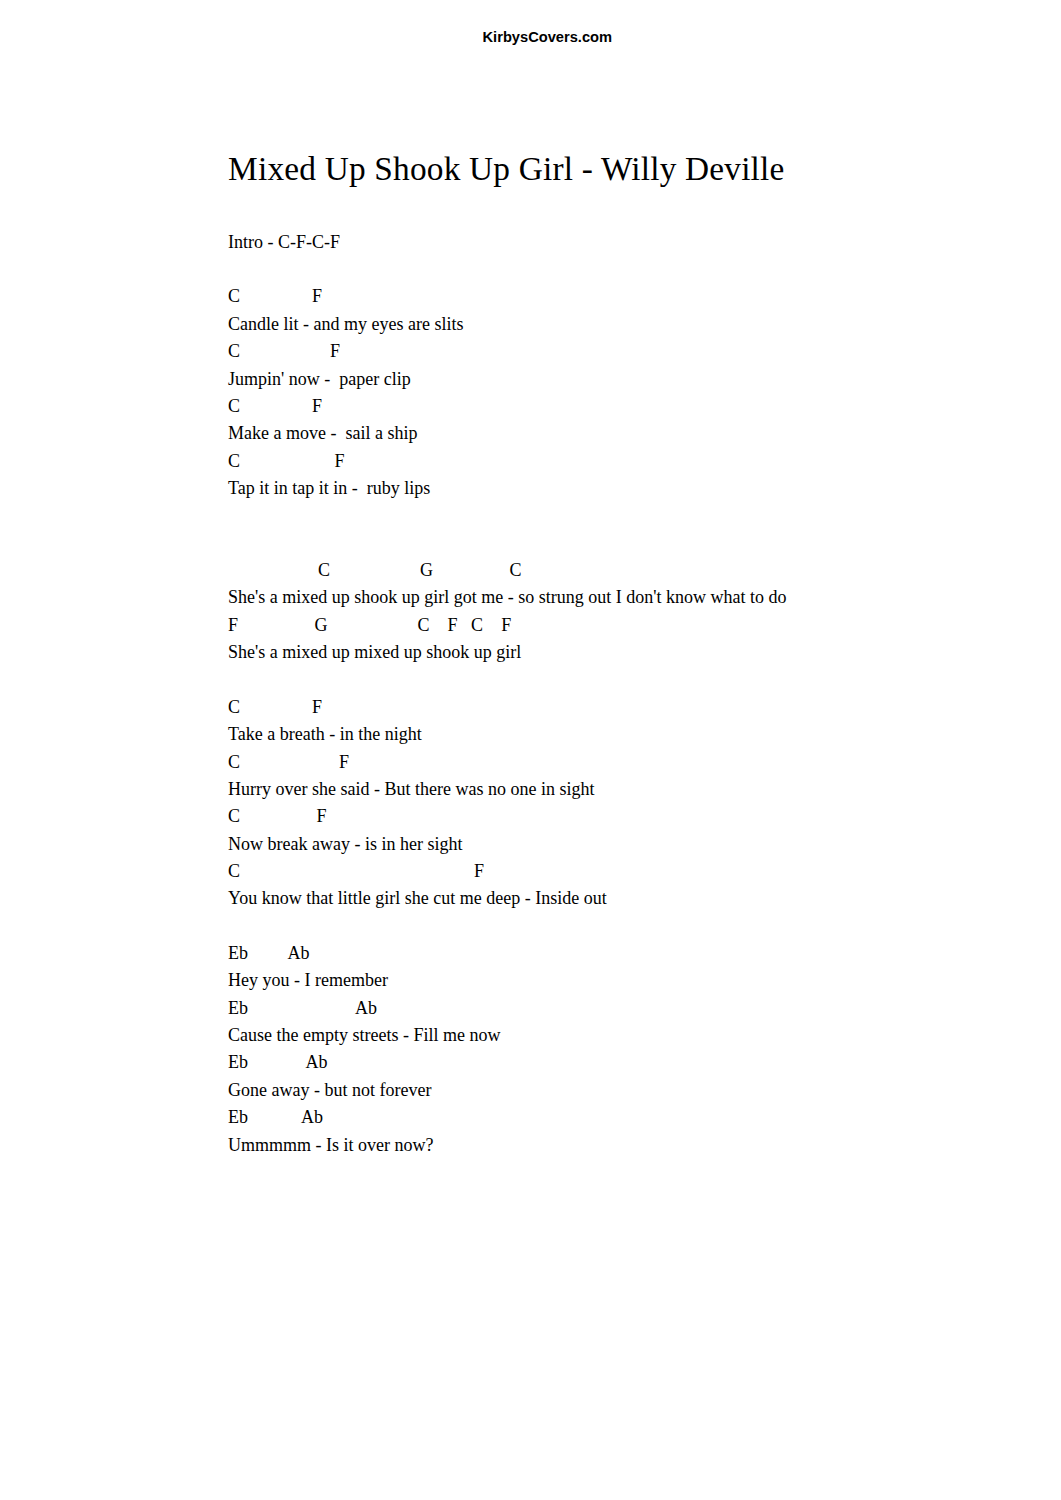KirbysCovers.com
Mixed Up Shook Up Girl - Willy Deville
Intro - C-F-C-F

C                F
Candle lit - and my eyes are slits
C                    F
Jumpin' now -  paper clip
C                F
Make a move -  sail a ship
C                     F
Tap it in tap it in -  ruby lips


                    C                    G                 C
She's a mixed up shook up girl got me - so strung out I don't know what to do
F                 G                    C    F   C    F
She's a mixed up mixed up shook up girl

C                F
Take a breath - in the night
C                      F
Hurry over she said - But there was no one in sight
C                 F
Now break away - is in her sight
C                                                    F
You know that little girl she cut me deep - Inside out

Eb         Ab
Hey you - I remember
Eb                        Ab
Cause the empty streets - Fill me now
Eb             Ab
Gone away - but not forever
Eb            Ab
Ummmmm - Is it over now?